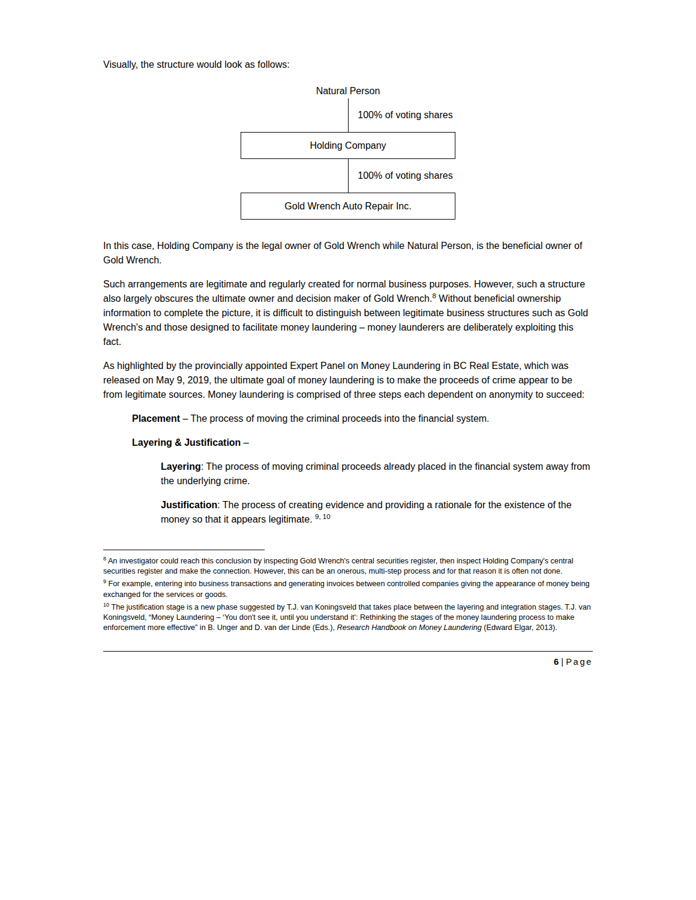Visually, the structure would look as follows:
Natural Person
100% of voting shares
Holding Company
100% of voting shares
Gold Wrench Auto Repair Inc.
In this case, Holding Company is the legal owner of Gold Wrench while Natural Person, is the beneficial owner of Gold Wrench.
Such arrangements are legitimate and regularly created for normal business purposes. However, such a structure also largely obscures the ultimate owner and decision maker of Gold Wrench.8 Without beneficial ownership information to complete the picture, it is difficult to distinguish between legitimate business structures such as Gold Wrench's and those designed to facilitate money laundering – money launderers are deliberately exploiting this fact.
As highlighted by the provincially appointed Expert Panel on Money Laundering in BC Real Estate, which was released on May 9, 2019, the ultimate goal of money laundering is to make the proceeds of crime appear to be from legitimate sources. Money laundering is comprised of three steps each dependent on anonymity to succeed:
Placement – The process of moving the criminal proceeds into the financial system.
Layering & Justification –
Layering: The process of moving criminal proceeds already placed in the financial system away from the underlying crime.
Justification: The process of creating evidence and providing a rationale for the existence of the money so that it appears legitimate. 9, 10
8 An investigator could reach this conclusion by inspecting Gold Wrench's central securities register, then inspect Holding Company's central securities register and make the connection. However, this can be an onerous, multi-step process and for that reason it is often not done.
9 For example, entering into business transactions and generating invoices between controlled companies giving the appearance of money being exchanged for the services or goods.
10 The justification stage is a new phase suggested by T.J. van Koningsveld that takes place between the layering and integration stages. T.J. van Koningsveld, “Money Laundering – ‘You don't see it, until you understand it': Rethinking the stages of the money laundering process to make enforcement more effective” in B. Unger and D. van der Linde (Eds.), Research Handbook on Money Laundering (Edward Elgar, 2013).
6 | Page